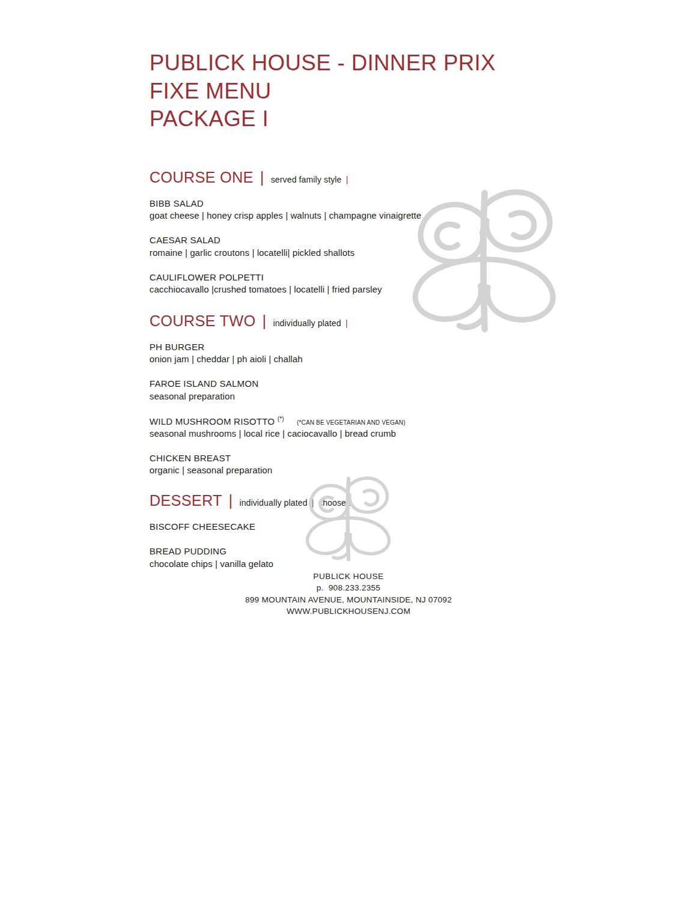PUBLICK HOUSE - DINNER PRIX FIXE MENU
PACKAGE I
COURSE ONE | served family style |
BIBB SALAD
goat cheese | honey crisp apples | walnuts | champagne vinaigrette
CAESAR SALAD
romaine | garlic croutons | locatelli| pickled shallots
CAULIFLOWER POLPETTI
cacchiocavallo |crushed tomatoes | locatelli | fried parsley
COURSE TWO | individually plated |
PH BURGER
onion jam | cheddar | ph aioli | challah
FAROE ISLAND SALMON
seasonal preparation
WILD MUSHROOM RISOTTO (*)(*can be vegetarian and vegan)
seasonal mushrooms | local rice | caciocavallo | bread crumb
CHICKEN BREAST
organic | seasonal preparation
DESSERT | individually plated | choose 1
BISCOFF CHEESECAKE
BREAD PUDDING
chocolate chips | vanilla gelato
PUBLICK HOUSE
p. 908.233.2355
899 MOUNTAIN AVENUE, MOUNTAINSIDE, NJ 07092
WWW.PUBLICKHOUSENJ.COM